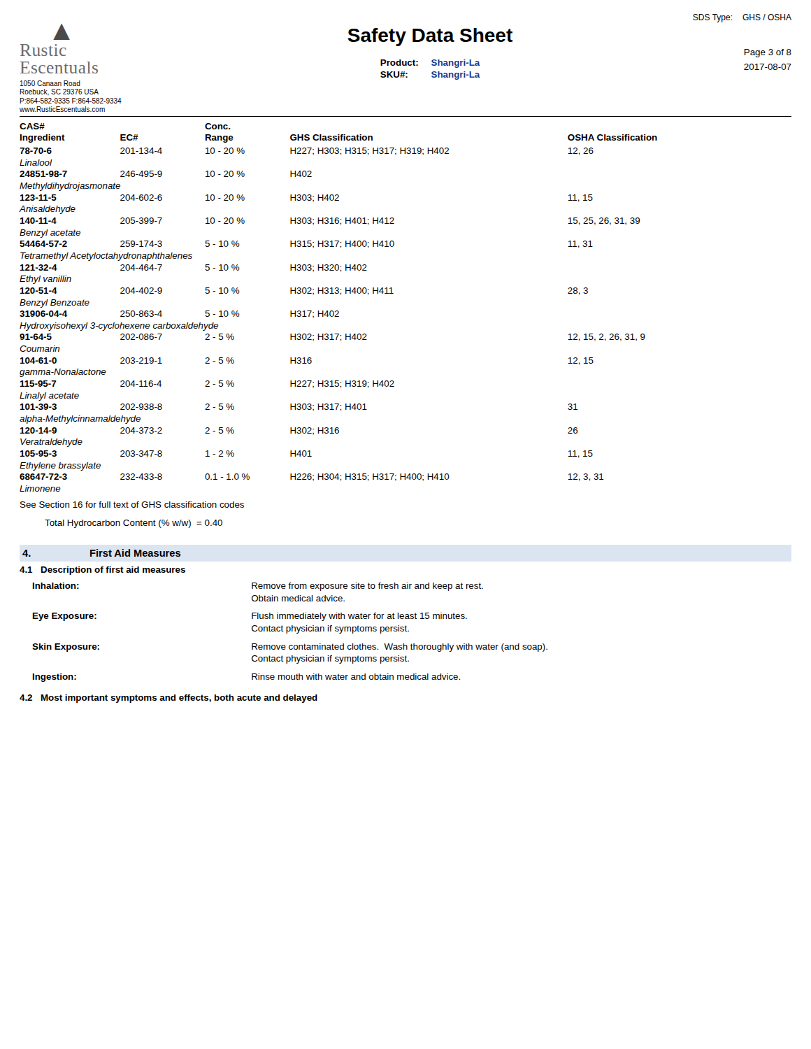SDS Type: GHS / OSHA
▲
RusticEscentuals
1050 Canaan Road
Roebuck, SC 29376 USA
P:864-582-9335 F:864-582-9334
www.RusticEscentuals.com
Safety Data Sheet
Product:
SKU#:
Shangri-La
Shangri-La
Page 3 of 8
2017-08-07
| CAS# Ingredient | EC# | Conc. Range | GHS Classification | OSHA Classification |
| --- | --- | --- | --- | --- |
| 78-70-6 | 201-134-4 | 10 - 20 % | H227; H303; H315; H317; H319; H402 | 12, 26 |
| Linalool |
| 24851-98-7 | 246-495-9 | 10 - 20 % | H402 | |
| Methyldihydrojasmonate |
| 123-11-5 | 204-602-6 | 10 - 20 % | H303; H402 | 11, 15 |
| Anisaldehyde |
| 140-11-4 | 205-399-7 | 10 - 20 % | H303; H316; H401; H412 | 15, 25, 26, 31, 39 |
| Benzyl acetate |
| 54464-57-2 | 259-174-3 | 5 - 10 % | H315; H317; H400; H410 | 11, 31 |
| Tetramethyl Acetyloctahydronaphthalenes |
| 121-32-4 | 204-464-7 | 5 - 10 % | H303; H320; H402 | |
| Ethyl vanillin |
| 120-51-4 | 204-402-9 | 5 - 10 % | H302; H313; H400; H411 | 28, 3 |
| Benzyl Benzoate |
| 31906-04-4 | 250-863-4 | 5 - 10 % | H317; H402 | |
| Hydroxyisohexyl 3-cyclohexene carboxaldehyde |
| 91-64-5 | 202-086-7 | 2 - 5 % | H302; H317; H402 | 12, 15, 2, 26, 31, 9 |
| Coumarin |
| 104-61-0 | 203-219-1 | 2 - 5 % | H316 | 12, 15 |
| gamma-Nonalactone |
| 115-95-7 | 204-116-4 | 2 - 5 % | H227; H315; H319; H402 | |
| Linalyl acetate |
| 101-39-3 | 202-938-8 | 2 - 5 % | H303; H317; H401 | 31 |
| alpha-Methylcinnamaldehyde |
| 120-14-9 | 204-373-2 | 2 - 5 % | H302; H316 | 26 |
| Veratraldehyde |
| 105-95-3 | 203-347-8 | 1 - 2 % | H401 | 11, 15 |
| Ethylene brassylate |
| 68647-72-3 | 232-433-8 | 0.1 - 1.0 % | H226; H304; H315; H317; H400; H410 | 12, 3, 31 |
| Limonene |
See Section 16 for full text of GHS classification codes
Total Hydrocarbon Content (% w/w) = 0.40
4. First Aid Measures
4.1 Description of first aid measures
| Inhalation: | Remove from exposure site to fresh air and keep at rest. Obtain medical advice. |
| Eye Exposure: | Flush immediately with water for at least 15 minutes. Contact physician if symptoms persist. |
| Skin Exposure: | Remove contaminated clothes. Wash thoroughly with water (and soap). Contact physician if symptoms persist. |
| Ingestion: | Rinse mouth with water and obtain medical advice. |
4.2 Most important symptoms and effects, both acute and delayed